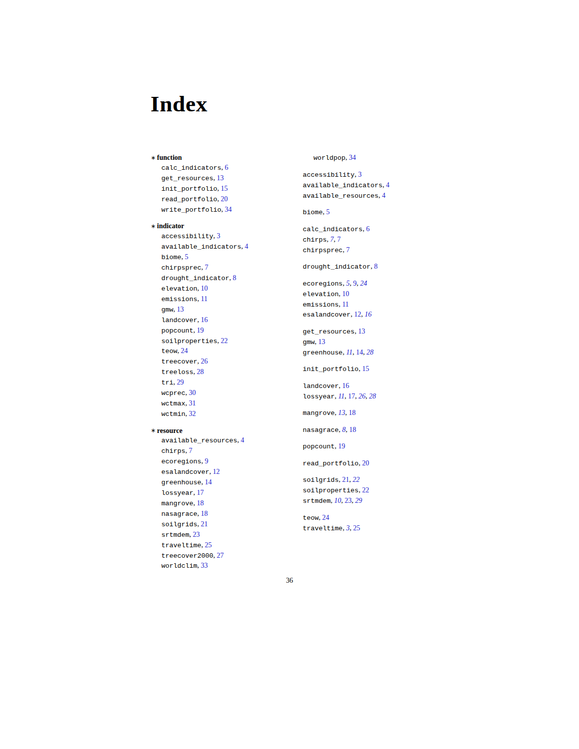Index
∗function
calc_indicators, 6
get_resources, 13
init_portfolio, 15
read_portfolio, 20
write_portfolio, 34
∗indicator
accessibility, 3
available_indicators, 4
biome, 5
chirpsprec, 7
drought_indicator, 8
elevation, 10
emissions, 11
gmw, 13
landcover, 16
popcount, 19
soilproperties, 22
teow, 24
treecover, 26
treeloss, 28
tri, 29
wcprec, 30
wctmax, 31
wctmin, 32
∗resource
available_resources, 4
chirps, 7
ecoregions, 9
esalandcover, 12
greenhouse, 14
lossyear, 17
mangrove, 18
nasagrace, 18
soilgrids, 21
srtmdem, 23
traveltime, 25
treecover2000, 27
worldclim, 33
worldpop, 34
accessibility, 3
available_indicators, 4
available_resources, 4
biome, 5
calc_indicators, 6
chirps, 7, 7
chirpsprec, 7
drought_indicator, 8
ecoregions, 5, 9, 24
elevation, 10
emissions, 11
esalandcover, 12, 16
get_resources, 13
gmw, 13
greenhouse, 11, 14, 28
init_portfolio, 15
landcover, 16
lossyear, 11, 17, 26, 28
mangrove, 13, 18
nasagrace, 8, 18
popcount, 19
read_portfolio, 20
soilgrids, 21, 22
soilproperties, 22
srtmdem, 10, 23, 29
teow, 24
traveltime, 3, 25
36